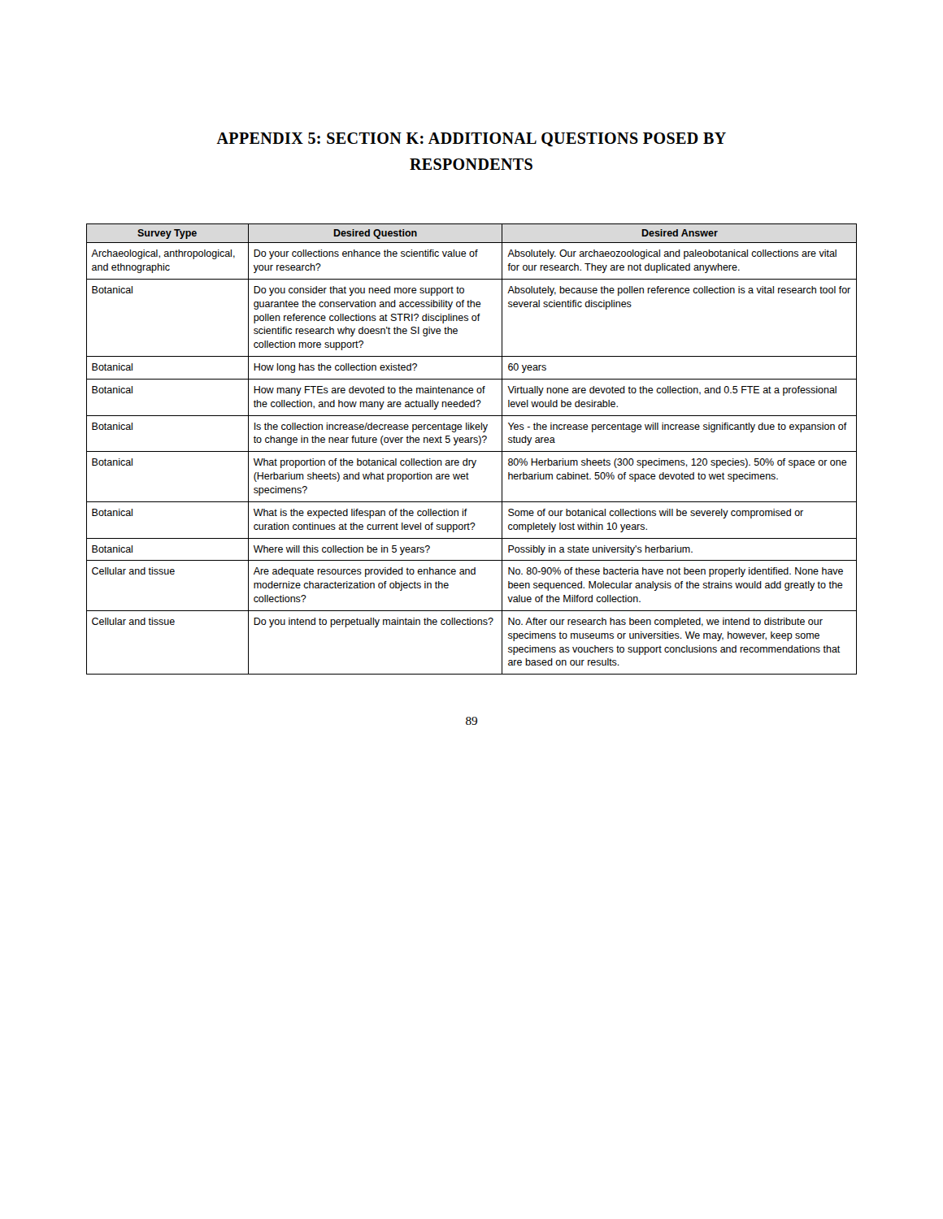APPENDIX 5: SECTION K: ADDITIONAL QUESTIONS POSED BY
RESPONDENTS
| Survey Type | Desired Question | Desired Answer |
| --- | --- | --- |
| Archaeological, anthropological, and ethnographic | Do your collections enhance the scientific value of your research? | Absolutely. Our archaeozoological and paleobotanical collections are vital for our research. They are not duplicated anywhere. |
| Botanical | Do you consider that you need more support to guarantee the conservation and accessibility of the pollen reference collections at STRI? disciplines of scientific research why doesn't the SI give the collection more support? | Absolutely, because the pollen reference collection is a vital research tool for several scientific disciplines |
| Botanical | How long has the collection existed? | 60 years |
| Botanical | How many FTEs are devoted to the maintenance of the collection, and how many are actually needed? | Virtually none are devoted to the collection, and 0.5 FTE at a professional level would be desirable. |
| Botanical | Is the collection increase/decrease percentage likely to change in the near future (over the next 5 years)? | Yes - the increase percentage will increase significantly due to expansion of study area |
| Botanical | What proportion of the botanical collection are dry (Herbarium sheets) and what proportion are wet specimens? | 80% Herbarium sheets (300 specimens, 120 species). 50% of space or one herbarium cabinet. 50% of space devoted to wet specimens. |
| Botanical | What is the expected lifespan of the collection if curation continues at the current level of support? | Some of our botanical collections will be severely compromised or completely lost within 10 years. |
| Botanical | Where will this collection be in 5 years? | Possibly in a state university's herbarium. |
| Cellular and tissue | Are adequate resources provided to enhance and modernize characterization of objects in the collections? | No. 80-90% of these bacteria have not been properly identified. None have been sequenced. Molecular analysis of the strains would add greatly to the value of the Milford collection. |
| Cellular and tissue | Do you intend to perpetually maintain the collections? | No. After our research has been completed, we intend to distribute our specimens to museums or universities. We may, however, keep some specimens as vouchers to support conclusions and recommendations that are based on our results. |
89